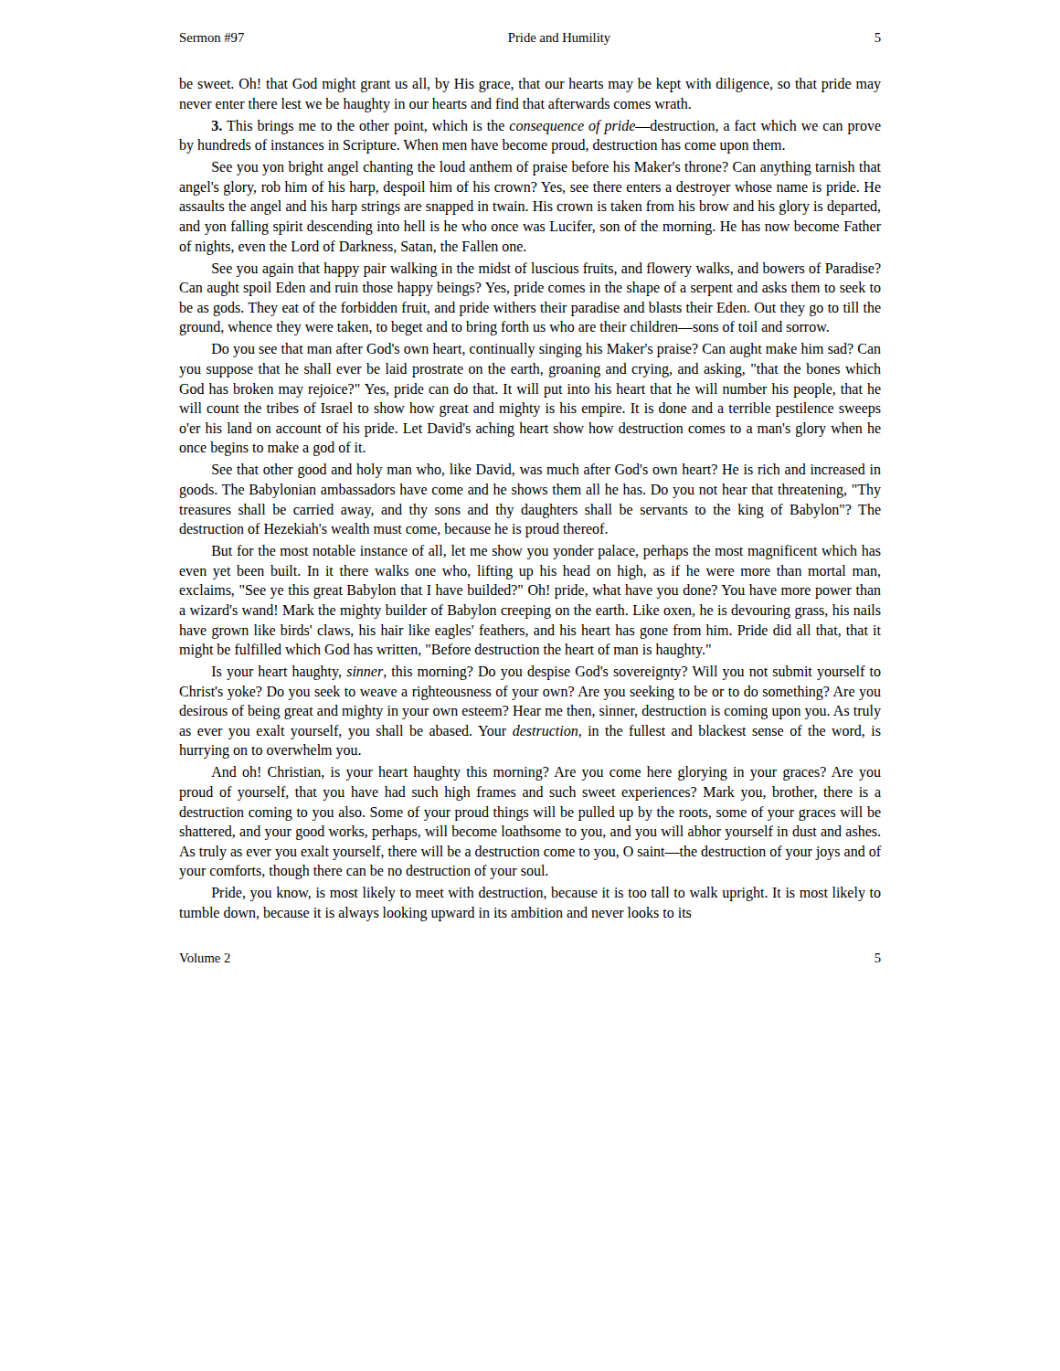Sermon #97 Pride and Humility 5
be sweet. Oh! that God might grant us all, by His grace, that our hearts may be kept with diligence, so that pride may never enter there lest we be haughty in our hearts and find that afterwards comes wrath.
3. This brings me to the other point, which is the consequence of pride—destruction, a fact which we can prove by hundreds of instances in Scripture. When men have become proud, destruction has come upon them.
See you yon bright angel chanting the loud anthem of praise before his Maker's throne? Can anything tarnish that angel's glory, rob him of his harp, despoil him of his crown? Yes, see there enters a destroyer whose name is pride. He assaults the angel and his harp strings are snapped in twain. His crown is taken from his brow and his glory is departed, and yon falling spirit descending into hell is he who once was Lucifer, son of the morning. He has now become Father of nights, even the Lord of Darkness, Satan, the Fallen one.
See you again that happy pair walking in the midst of luscious fruits, and flowery walks, and bowers of Paradise? Can aught spoil Eden and ruin those happy beings? Yes, pride comes in the shape of a serpent and asks them to seek to be as gods. They eat of the forbidden fruit, and pride withers their paradise and blasts their Eden. Out they go to till the ground, whence they were taken, to beget and to bring forth us who are their children—sons of toil and sorrow.
Do you see that man after God's own heart, continually singing his Maker's praise? Can aught make him sad? Can you suppose that he shall ever be laid prostrate on the earth, groaning and crying, and asking, "that the bones which God has broken may rejoice?" Yes, pride can do that. It will put into his heart that he will number his people, that he will count the tribes of Israel to show how great and mighty is his empire. It is done and a terrible pestilence sweeps o'er his land on account of his pride. Let David's aching heart show how destruction comes to a man's glory when he once begins to make a god of it.
See that other good and holy man who, like David, was much after God's own heart? He is rich and increased in goods. The Babylonian ambassadors have come and he shows them all he has. Do you not hear that threatening, "Thy treasures shall be carried away, and thy sons and thy daughters shall be servants to the king of Babylon"? The destruction of Hezekiah's wealth must come, because he is proud thereof.
But for the most notable instance of all, let me show you yonder palace, perhaps the most magnificent which has even yet been built. In it there walks one who, lifting up his head on high, as if he were more than mortal man, exclaims, "See ye this great Babylon that I have builded?" Oh! pride, what have you done? You have more power than a wizard's wand! Mark the mighty builder of Babylon creeping on the earth. Like oxen, he is devouring grass, his nails have grown like birds' claws, his hair like eagles' feathers, and his heart has gone from him. Pride did all that, that it might be fulfilled which God has written, "Before destruction the heart of man is haughty."
Is your heart haughty, sinner, this morning? Do you despise God's sovereignty? Will you not submit yourself to Christ's yoke? Do you seek to weave a righteousness of your own? Are you seeking to be or to do something? Are you desirous of being great and mighty in your own esteem? Hear me then, sinner, destruction is coming upon you. As truly as ever you exalt yourself, you shall be abased. Your destruction, in the fullest and blackest sense of the word, is hurrying on to overwhelm you.
And oh! Christian, is your heart haughty this morning? Are you come here glorying in your graces? Are you proud of yourself, that you have had such high frames and such sweet experiences? Mark you, brother, there is a destruction coming to you also. Some of your proud things will be pulled up by the roots, some of your graces will be shattered, and your good works, perhaps, will become loathsome to you, and you will abhor yourself in dust and ashes. As truly as ever you exalt yourself, there will be a destruction come to you, O saint—the destruction of your joys and of your comforts, though there can be no destruction of your soul.
Pride, you know, is most likely to meet with destruction, because it is too tall to walk upright. It is most likely to tumble down, because it is always looking upward in its ambition and never looks to its
Volume 2 5